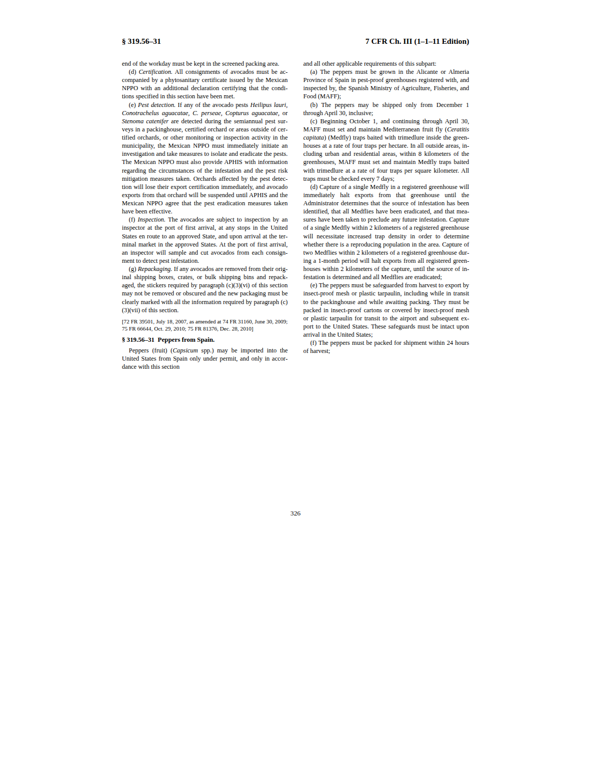§ 319.56–31 7 CFR Ch. III (1–1–11 Edition)
end of the workday must be kept in the screened packing area.
(d) Certification. All consignments of avocados must be accompanied by a phytosanitary certificate issued by the Mexican NPPO with an additional declaration certifying that the conditions specified in this section have been met.
(e) Pest detection. If any of the avocado pests Heilipus lauri, Conotrachelus aguacatae, C. perseae, Copturus aguacatae, or Stenoma catenifer are detected during the semiannual pest surveys in a packinghouse, certified orchard or areas outside of certified orchards, or other monitoring or inspection activity in the municipality, the Mexican NPPO must immediately initiate an investigation and take measures to isolate and eradicate the pests. The Mexican NPPO must also provide APHIS with information regarding the circumstances of the infestation and the pest risk mitigation measures taken. Orchards affected by the pest detection will lose their export certification immediately, and avocado exports from that orchard will be suspended until APHIS and the Mexican NPPO agree that the pest eradication measures taken have been effective.
(f) Inspection. The avocados are subject to inspection by an inspector at the port of first arrival, at any stops in the United States en route to an approved State, and upon arrival at the terminal market in the approved States. At the port of first arrival, an inspector will sample and cut avocados from each consignment to detect pest infestation.
(g) Repackaging. If any avocados are removed from their original shipping boxes, crates, or bulk shipping bins and repackaged, the stickers required by paragraph (c)(3)(vi) of this section may not be removed or obscured and the new packaging must be clearly marked with all the information required by paragraph (c)(3)(vii) of this section.
[72 FR 39501, July 18, 2007, as amended at 74 FR 31160, June 30, 2009; 75 FR 66644, Oct. 29, 2010; 75 FR 81376, Dec. 28, 2010]
§ 319.56–31 Peppers from Spain.
Peppers (fruit) (Capsicum spp.) may be imported into the United States from Spain only under permit, and only in accordance with this section
and all other applicable requirements of this subpart:
(a) The peppers must be grown in the Alicante or Almeria Province of Spain in pest-proof greenhouses registered with, and inspected by, the Spanish Ministry of Agriculture, Fisheries, and Food (MAFF);
(b) The peppers may be shipped only from December 1 through April 30, inclusive;
(c) Beginning October 1, and continuing through April 30, MAFF must set and maintain Mediterranean fruit fly (Ceratitis capitata) (Medfly) traps baited with trimedlure inside the greenhouses at a rate of four traps per hectare. In all outside areas, including urban and residential areas, within 8 kilometers of the greenhouses, MAFF must set and maintain Medfly traps baited with trimedlure at a rate of four traps per square kilometer. All traps must be checked every 7 days;
(d) Capture of a single Medfly in a registered greenhouse will immediately halt exports from that greenhouse until the Administrator determines that the source of infestation has been identified, that all Medflies have been eradicated, and that measures have been taken to preclude any future infestation. Capture of a single Medfly within 2 kilometers of a registered greenhouse will necessitate increased trap density in order to determine whether there is a reproducing population in the area. Capture of two Medflies within 2 kilometers of a registered greenhouse during a 1-month period will halt exports from all registered greenhouses within 2 kilometers of the capture, until the source of infestation is determined and all Medflies are eradicated;
(e) The peppers must be safeguarded from harvest to export by insect-proof mesh or plastic tarpaulin, including while in transit to the packinghouse and while awaiting packing. They must be packed in insect-proof cartons or covered by insect-proof mesh or plastic tarpaulin for transit to the airport and subsequent export to the United States. These safeguards must be intact upon arrival in the United States;
(f) The peppers must be packed for shipment within 24 hours of harvest;
326